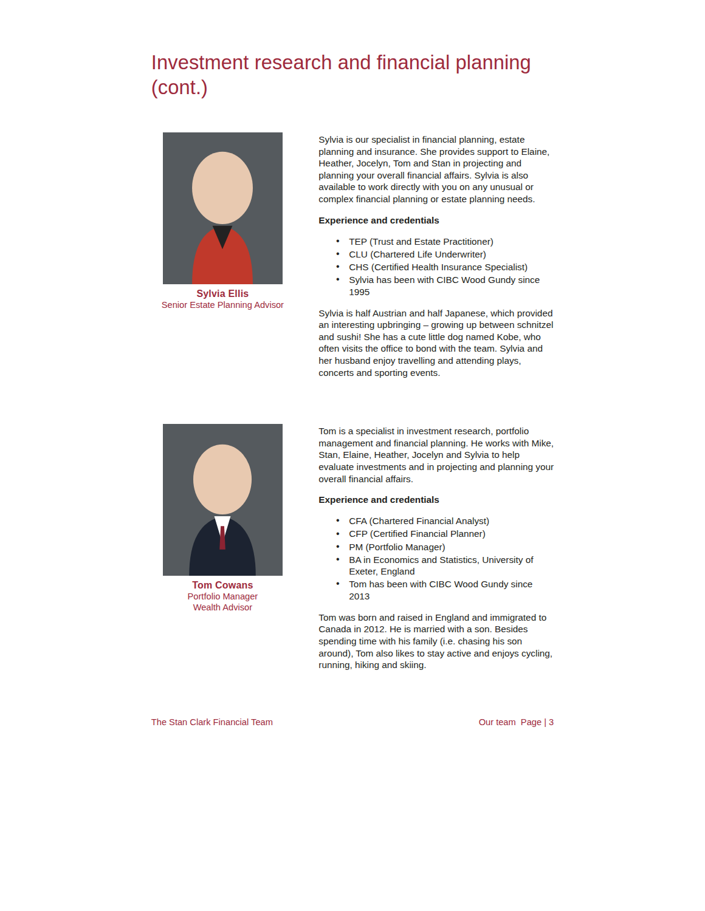Investment research and financial planning (cont.)
Sylvia Ellis
Senior Estate Planning Advisor
Sylvia is our specialist in financial planning, estate planning and insurance. She provides support to Elaine, Heather, Jocelyn, Tom and Stan in projecting and planning your overall financial affairs. Sylvia is also available to work directly with you on any unusual or complex financial planning or estate planning needs.
Experience and credentials
TEP (Trust and Estate Practitioner)
CLU (Chartered Life Underwriter)
CHS (Certified Health Insurance Specialist)
Sylvia has been with CIBC Wood Gundy since 1995
Sylvia is half Austrian and half Japanese, which provided an interesting upbringing – growing up between schnitzel and sushi! She has a cute little dog named Kobe, who often visits the office to bond with the team. Sylvia and her husband enjoy travelling and attending plays, concerts and sporting events.
Tom Cowans
Portfolio Manager
Wealth Advisor
Tom is a specialist in investment research, portfolio management and financial planning. He works with Mike, Stan, Elaine, Heather, Jocelyn and Sylvia to help evaluate investments and in projecting and planning your overall financial affairs.
Experience and credentials
CFA (Chartered Financial Analyst)
CFP (Certified Financial Planner)
PM (Portfolio Manager)
BA in Economics and Statistics, University of Exeter, England
Tom has been with CIBC Wood Gundy since 2013
Tom was born and raised in England and immigrated to Canada in 2012. He is married with a son. Besides spending time with his family (i.e. chasing his son around), Tom also likes to stay active and enjoys cycling, running, hiking and skiing.
The Stan Clark Financial Team Our team Page | 3